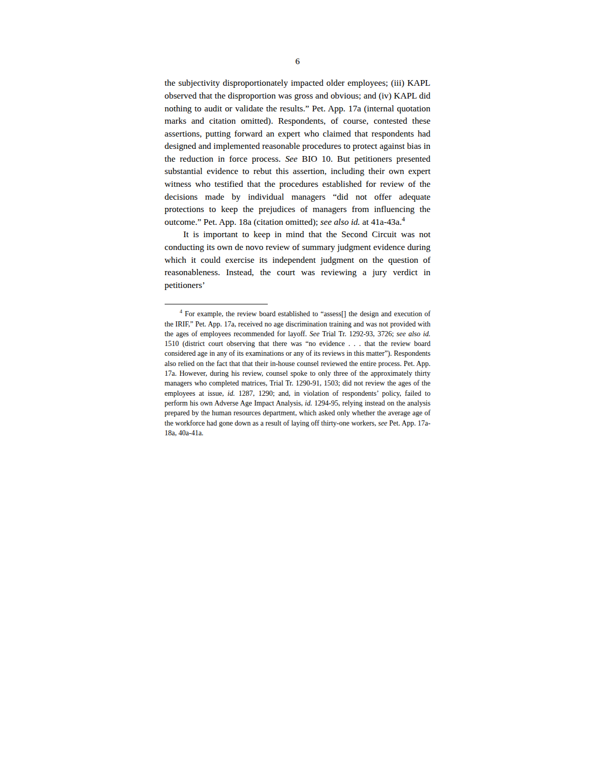6
the subjectivity disproportionately impacted older employees; (iii) KAPL observed that the disproportion was gross and obvious; and (iv) KAPL did nothing to audit or validate the results.” Pet. App. 17a (internal quotation marks and citation omitted). Respondents, of course, contested these assertions, putting forward an expert who claimed that respondents had designed and implemented reasonable procedures to protect against bias in the reduction in force process. See BIO 10. But petitioners presented substantial evidence to rebut this assertion, including their own expert witness who testified that the procedures established for review of the decisions made by individual managers “did not offer adequate protections to keep the prejudices of managers from influencing the outcome.” Pet. App. 18a (citation omitted); see also id. at 41a-43a.4
It is important to keep in mind that the Second Circuit was not conducting its own de novo review of summary judgment evidence during which it could exercise its independent judgment on the question of reasonableness. Instead, the court was reviewing a jury verdict in petitioners’
4 For example, the review board established to “assess[] the design and execution of the IRIF,” Pet. App. 17a, received no age discrimination training and was not provided with the ages of employees recommended for layoff. See Trial Tr. 1292-93, 3726; see also id. 1510 (district court observing that there was “no evidence . . . that the review board considered age in any of its examinations or any of its reviews in this matter”). Respondents also relied on the fact that that their in-house counsel reviewed the entire process. Pet. App. 17a. However, during his review, counsel spoke to only three of the approximately thirty managers who completed matrices, Trial Tr. 1290-91, 1503; did not review the ages of the employees at issue, id. 1287, 1290; and, in violation of respondents’ policy, failed to perform his own Adverse Age Impact Analysis, id. 1294-95, relying instead on the analysis prepared by the human resources department, which asked only whether the average age of the workforce had gone down as a result of laying off thirty-one workers, see Pet. App. 17a-18a, 40a-41a.